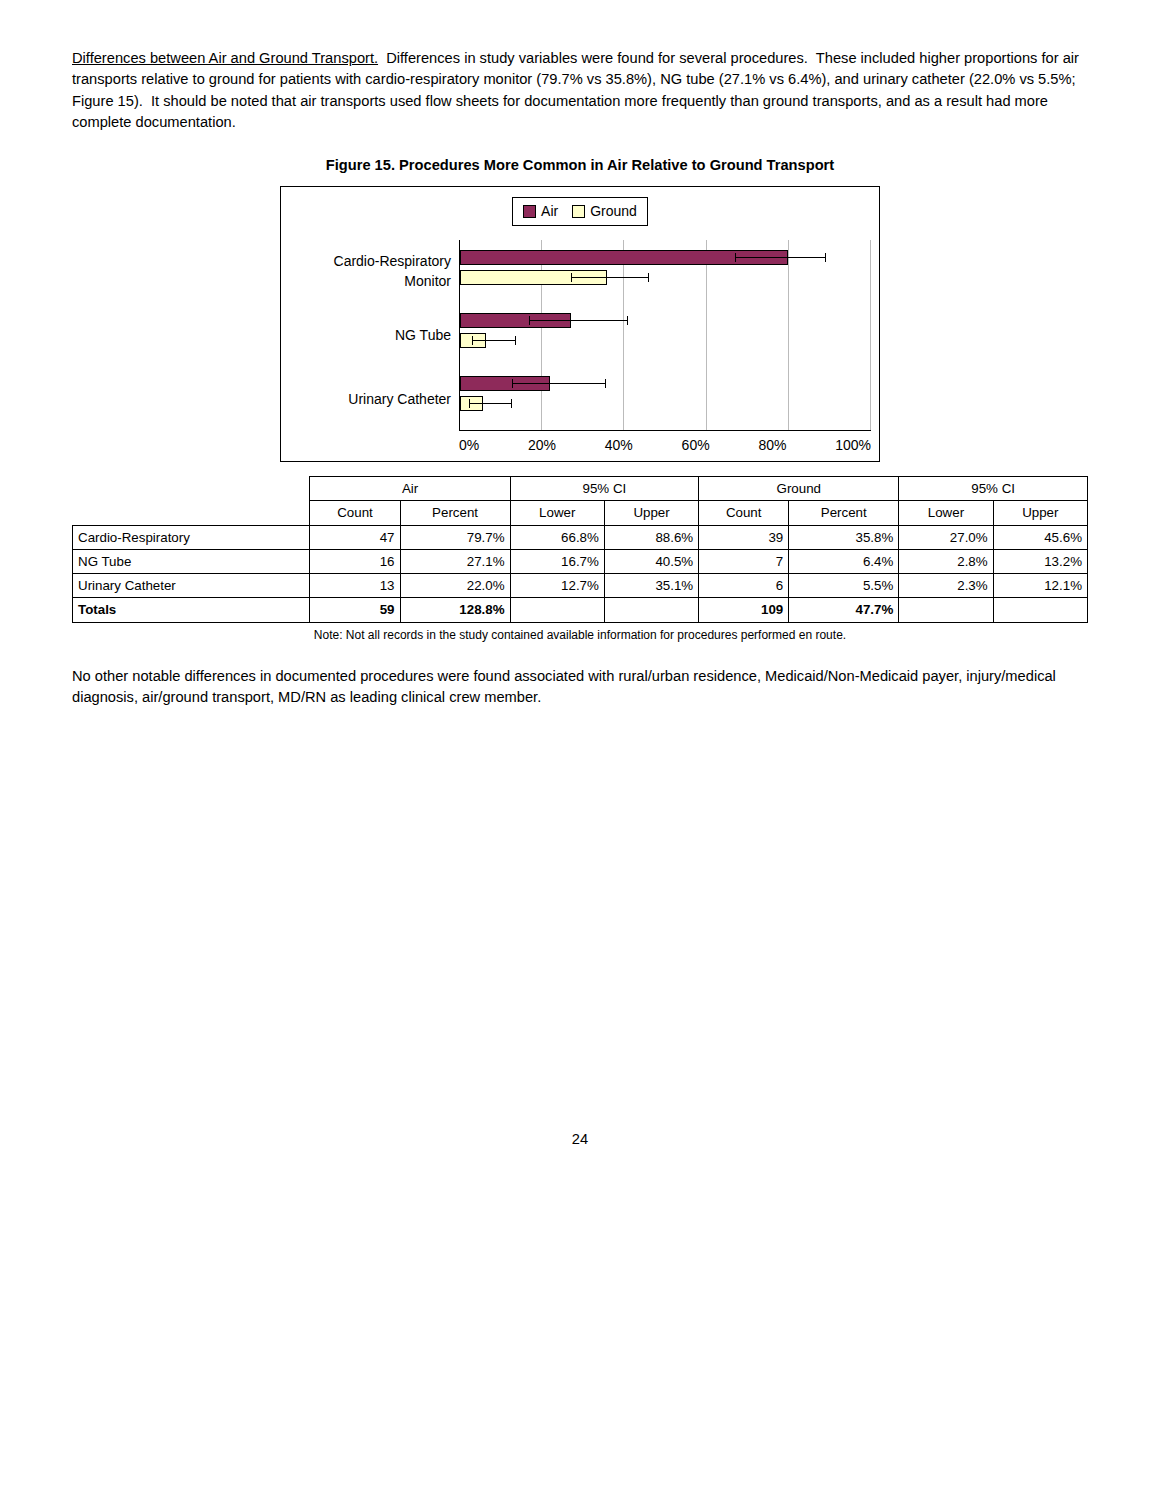Differences between Air and Ground Transport. Differences in study variables were found for several procedures. These included higher proportions for air transports relative to ground for patients with cardio-respiratory monitor (79.7% vs 35.8%), NG tube (27.1% vs 6.4%), and urinary catheter (22.0% vs 5.5%; Figure 15). It should be noted that air transports used flow sheets for documentation more frequently than ground transports, and as a result had more complete documentation.
Figure 15. Procedures More Common in Air Relative to Ground Transport
Air Ground
Cardio-Respiratory
Monitor
NG Tube
Urinary Catheter
0% 20% 40% 60% 80% 100%
| | Air | 95% CI | Ground | 95% CI |
| --- | --- | --- | --- | --- |
| | Count | Percent | Lower | Upper | Count | Percent | Lower | Upper |
| Cardio-Respiratory | 47 | 79.7% | 66.8% | 88.6% | 39 | 35.8% | 27.0% | 45.6% |
| NG Tube | 16 | 27.1% | 16.7% | 40.5% | 7 | 6.4% | 2.8% | 13.2% |
| Urinary Catheter | 13 | 22.0% | 12.7% | 35.1% | 6 | 5.5% | 2.3% | 12.1% |
| Totals | 59 | 128.8% | | | 109 | 47.7% | | |
Note: Not all records in the study contained available information for procedures performed en route.
No other notable differences in documented procedures were found associated with rural/urban residence, Medicaid/Non-Medicaid payer, injury/medical diagnosis, air/ground transport, MD/RN as leading clinical crew member.
24